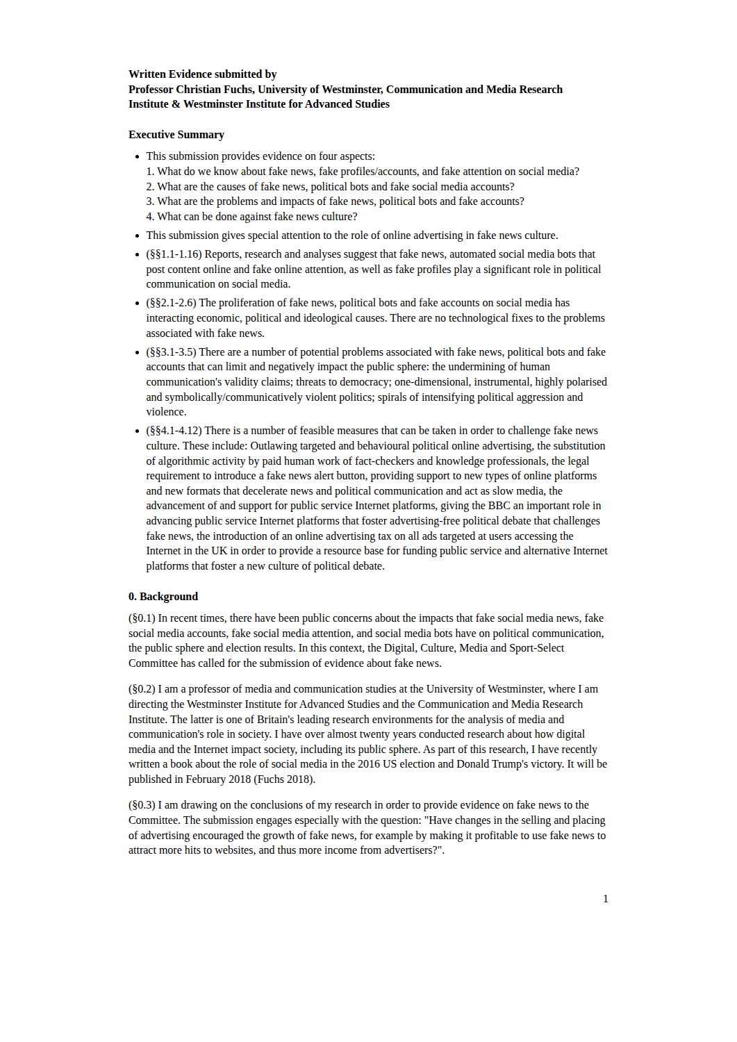Written Evidence submitted by
Professor Christian Fuchs, University of Westminster, Communication and Media Research
Institute & Westminster Institute for Advanced Studies
Executive Summary
This submission provides evidence on four aspects:
1. What do we know about fake news, fake profiles/accounts, and fake attention on social media?
2. What are the causes of fake news, political bots and fake social media accounts?
3. What are the problems and impacts of fake news, political bots and fake accounts?
4. What can be done against fake news culture?
This submission gives special attention to the role of online advertising in fake news culture.
(§§1.1-1.16) Reports, research and analyses suggest that fake news, automated social media bots that post content online and fake online attention, as well as fake profiles play a significant role in political communication on social media.
(§§2.1-2.6) The proliferation of fake news, political bots and fake accounts on social media has interacting economic, political and ideological causes. There are no technological fixes to the problems associated with fake news.
(§§3.1-3.5) There are a number of potential problems associated with fake news, political bots and fake accounts that can limit and negatively impact the public sphere: the undermining of human communication's validity claims; threats to democracy; one-dimensional, instrumental, highly polarised and symbolically/communicatively violent politics; spirals of intensifying political aggression and violence.
(§§4.1-4.12) There is a number of feasible measures that can be taken in order to challenge fake news culture. These include: Outlawing targeted and behavioural political online advertising, the substitution of algorithmic activity by paid human work of fact-checkers and knowledge professionals, the legal requirement to introduce a fake news alert button, providing support to new types of online platforms and new formats that decelerate news and political communication and act as slow media, the advancement of and support for public service Internet platforms, giving the BBC an important role in advancing public service Internet platforms that foster advertising-free political debate that challenges fake news, the introduction of an online advertising tax on all ads targeted at users accessing the Internet in the UK in order to provide a resource base for funding public service and alternative Internet platforms that foster a new culture of political debate.
0. Background
(§0.1) In recent times, there have been public concerns about the impacts that fake social media news, fake social media accounts, fake social media attention, and social media bots have on political communication, the public sphere and election results. In this context, the Digital, Culture, Media and Sport-Select Committee has called for the submission of evidence about fake news.
(§0.2) I am a professor of media and communication studies at the University of Westminster, where I am directing the Westminster Institute for Advanced Studies and the Communication and Media Research Institute. The latter is one of Britain's leading research environments for the analysis of media and communication's role in society. I have over almost twenty years conducted research about how digital media and the Internet impact society, including its public sphere. As part of this research, I have recently written a book about the role of social media in the 2016 US election and Donald Trump's victory. It will be published in February 2018 (Fuchs 2018).
(§0.3) I am drawing on the conclusions of my research in order to provide evidence on fake news to the Committee. The submission engages especially with the question: "Have changes in the selling and placing of advertising encouraged the growth of fake news, for example by making it profitable to use fake news to attract more hits to websites, and thus more income from advertisers?".
1